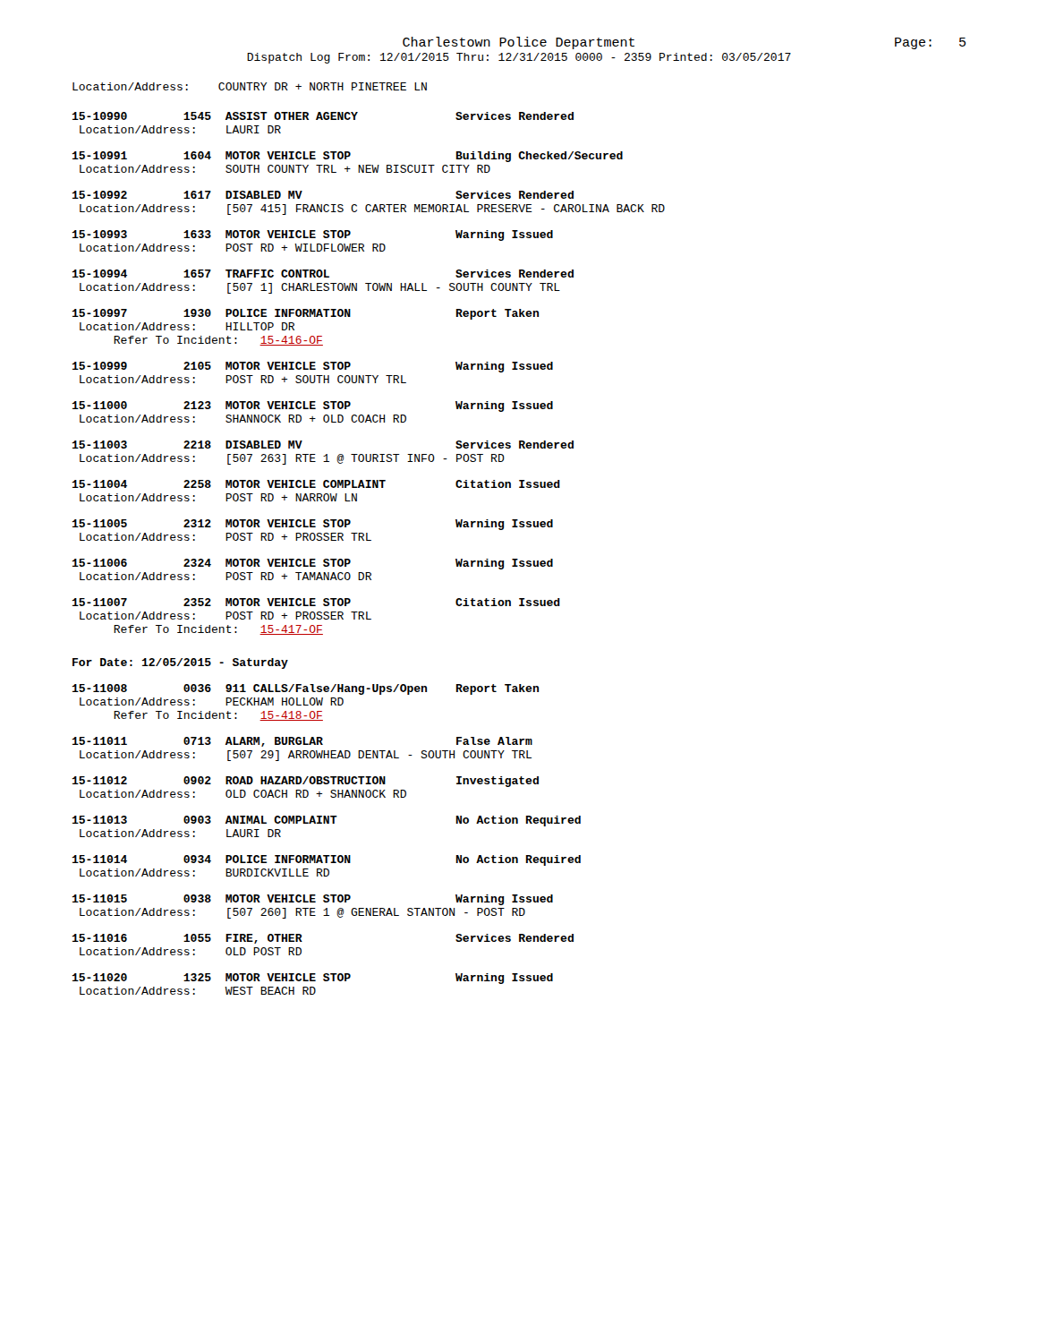Charlestown Police DepartmentPage: 5
Dispatch Log From: 12/01/2015 Thru: 12/31/2015 0000 - 2359 Printed: 03/05/2017
Location/Address: COUNTRY DR + NORTH PINETREE LN
15-10990 1545 ASSIST OTHER AGENCY Services Rendered
Location/Address: LAURI DR
15-10991 1604 MOTOR VEHICLE STOP Building Checked/Secured
Location/Address: SOUTH COUNTY TRL + NEW BISCUIT CITY RD
15-10992 1617 DISABLED MV Services Rendered
Location/Address: [507 415] FRANCIS C CARTER MEMORIAL PRESERVE - CAROLINA BACK RD
15-10993 1633 MOTOR VEHICLE STOP Warning Issued
Location/Address: POST RD + WILDFLOWER RD
15-10994 1657 TRAFFIC CONTROL Services Rendered
Location/Address: [507 1] CHARLESTOWN TOWN HALL - SOUTH COUNTY TRL
15-10997 1930 POLICE INFORMATION Report Taken
Location/Address: HILLTOP DR
Refer To Incident: 15-416-OF
15-10999 2105 MOTOR VEHICLE STOP Warning Issued
Location/Address: POST RD + SOUTH COUNTY TRL
15-11000 2123 MOTOR VEHICLE STOP Warning Issued
Location/Address: SHANNOCK RD + OLD COACH RD
15-11003 2218 DISABLED MV Services Rendered
Location/Address: [507 263] RTE 1 @ TOURIST INFO - POST RD
15-11004 2258 MOTOR VEHICLE COMPLAINT Citation Issued
Location/Address: POST RD + NARROW LN
15-11005 2312 MOTOR VEHICLE STOP Warning Issued
Location/Address: POST RD + PROSSER TRL
15-11006 2324 MOTOR VEHICLE STOP Warning Issued
Location/Address: POST RD + TAMANACO DR
15-11007 2352 MOTOR VEHICLE STOP Citation Issued
Location/Address: POST RD + PROSSER TRL
Refer To Incident: 15-417-OF
For Date: 12/05/2015 - Saturday
15-11008 0036 911 CALLS/False/Hang-Ups/Open Report Taken
Location/Address: PECKHAM HOLLOW RD
Refer To Incident: 15-418-OF
15-11011 0713 ALARM, BURGLAR False Alarm
Location/Address: [507 29] ARROWHEAD DENTAL - SOUTH COUNTY TRL
15-11012 0902 ROAD HAZARD/OBSTRUCTION Investigated
Location/Address: OLD COACH RD + SHANNOCK RD
15-11013 0903 ANIMAL COMPLAINT No Action Required
Location/Address: LAURI DR
15-11014 0934 POLICE INFORMATION No Action Required
Location/Address: BURDICKVILLE RD
15-11015 0938 MOTOR VEHICLE STOP Warning Issued
Location/Address: [507 260] RTE 1 @ GENERAL STANTON - POST RD
15-11016 1055 FIRE, OTHER Services Rendered
Location/Address: OLD POST RD
15-11020 1325 MOTOR VEHICLE STOP Warning Issued
Location/Address: WEST BEACH RD